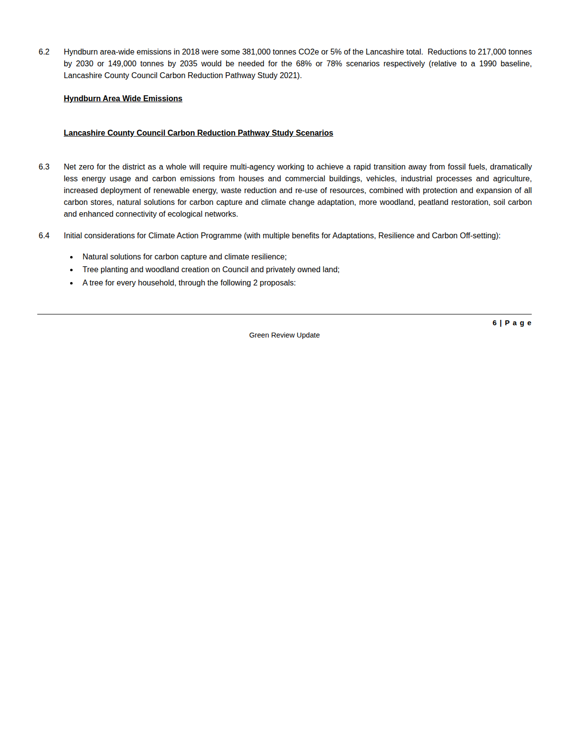6.2
Hyndburn area-wide emissions in 2018 were some 381,000 tonnes CO2e or 5% of the Lancashire total. Reductions to 217,000 tonnes by 2030 or 149,000 tonnes by 2035 would be needed for the 68% or 78% scenarios respectively (relative to a 1990 baseline, Lancashire County Council Carbon Reduction Pathway Study 2021).
Hyndburn Area Wide Emissions
Lancashire County Council Carbon Reduction Pathway Study Scenarios
6.3
Net zero for the district as a whole will require multi-agency working to achieve a rapid transition away from fossil fuels, dramatically less energy usage and carbon emissions from houses and commercial buildings, vehicles, industrial processes and agriculture, increased deployment of renewable energy, waste reduction and re-use of resources, combined with protection and expansion of all carbon stores, natural solutions for carbon capture and climate change adaptation, more woodland, peatland restoration, soil carbon and enhanced connectivity of ecological networks.
6.4
Initial considerations for Climate Action Programme (with multiple benefits for Adaptations, Resilience and Carbon Off-setting):
Natural solutions for carbon capture and climate resilience;
Tree planting and woodland creation on Council and privately owned land;
A tree for every household, through the following 2 proposals:
6 | P a g e
Green Review Update